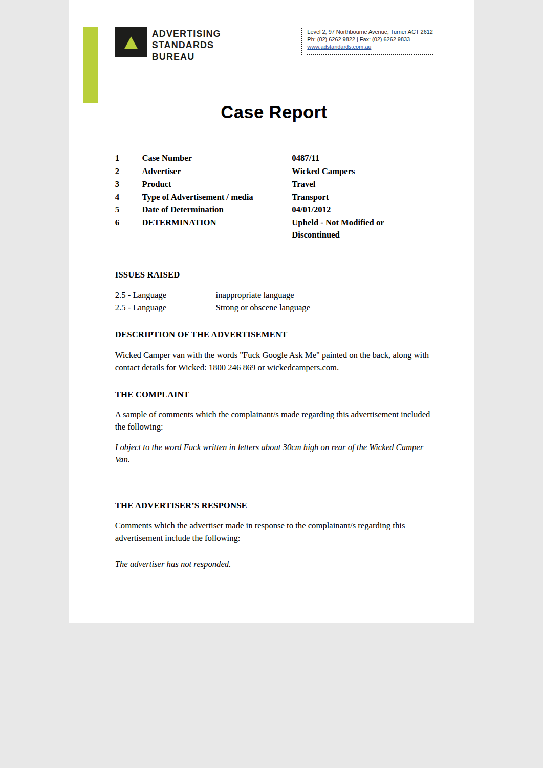ADVERTISING
STANDARDS
BUREAU
Level 2, 97 Northbourne Avenue, Turner ACT 2612
Ph: (02) 6262 9822 | Fax: (02) 6262 9833
www.adstandards.com.au
Case Report
| 1 | Case Number | 0487/11 |
| 2 | Advertiser | Wicked Campers |
| 3 | Product | Travel |
| 4 | Type of Advertisement / media | Transport |
| 5 | Date of Determination | 04/01/2012 |
| 6 | DETERMINATION | Upheld - Not Modified or Discontinued |
ISSUES RAISED
2.5 - Language inappropriate language
2.5 - Language Strong or obscene language
DESCRIPTION OF THE ADVERTISEMENT
Wicked Camper van with the words "Fuck Google Ask Me" painted on the back, along with contact details for Wicked: 1800 246 869 or wickedcampers.com.
THE COMPLAINT
A sample of comments which the complainant/s made regarding this advertisement included the following:
I object to the word Fuck written in letters about 30cm high on rear of the Wicked Camper Van.
THE ADVERTISER’S RESPONSE
Comments which the advertiser made in response to the complainant/s regarding this advertisement include the following:
The advertiser has not responded.